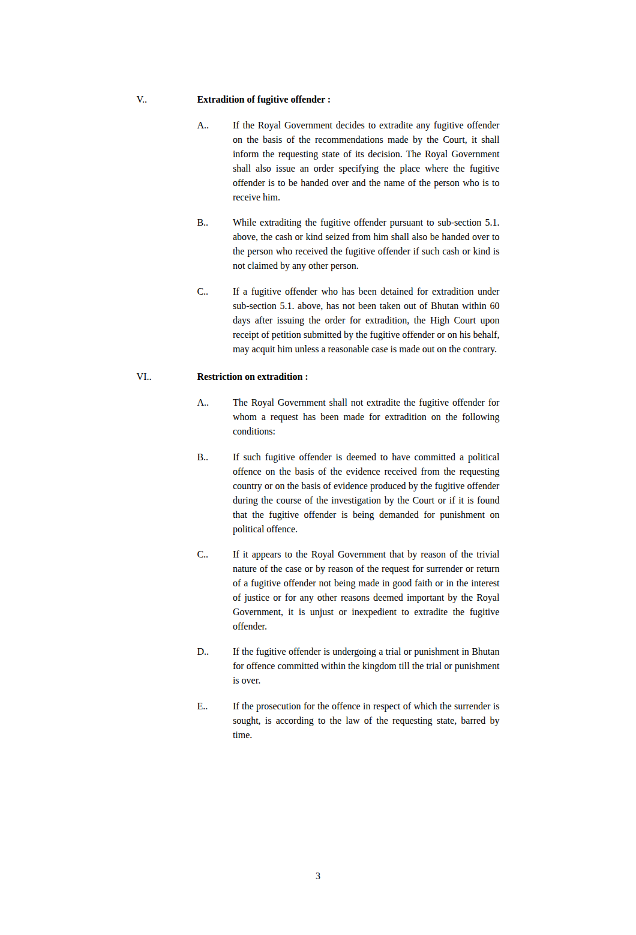V.. Extradition of fugitive offender :
A.. If the Royal Government decides to extradite any fugitive offender on the basis of the recommendations made by the Court, it shall inform the requesting state of its decision. The Royal Government shall also issue an order specifying the place where the fugitive offender is to be handed over and the name of the person who is to receive him.
B.. While extraditing the fugitive offender pursuant to sub-section 5.1. above, the cash or kind seized from him shall also be handed over to the person who received the fugitive offender if such cash or kind is not claimed by any other person.
C.. If a fugitive offender who has been detained for extradition under sub-section 5.1. above, has not been taken out of Bhutan within 60 days after issuing the order for extradition, the High Court upon receipt of petition submitted by the fugitive offender or on his behalf, may acquit him unless a reasonable case is made out on the contrary.
VI.. Restriction on extradition :
A.. The Royal Government shall not extradite the fugitive offender for whom a request has been made for extradition on the following conditions:
B.. If such fugitive offender is deemed to have committed a political offence on the basis of the evidence received from the requesting country or on the basis of evidence produced by the fugitive offender during the course of the investigation by the Court or if it is found that the fugitive offender is being demanded for punishment on political offence.
C.. If it appears to the Royal Government that by reason of the trivial nature of the case or by reason of the request for surrender or return of a fugitive offender not being made in good faith or in the interest of justice or for any other reasons deemed important by the Royal Government, it is unjust or inexpedient to extradite the fugitive offender.
D.. If the fugitive offender is undergoing a trial or punishment in Bhutan for offence committed within the kingdom till the trial or punishment is over.
E.. If the prosecution for the offence in respect of which the surrender is sought, is according to the law of the requesting state, barred by time.
3